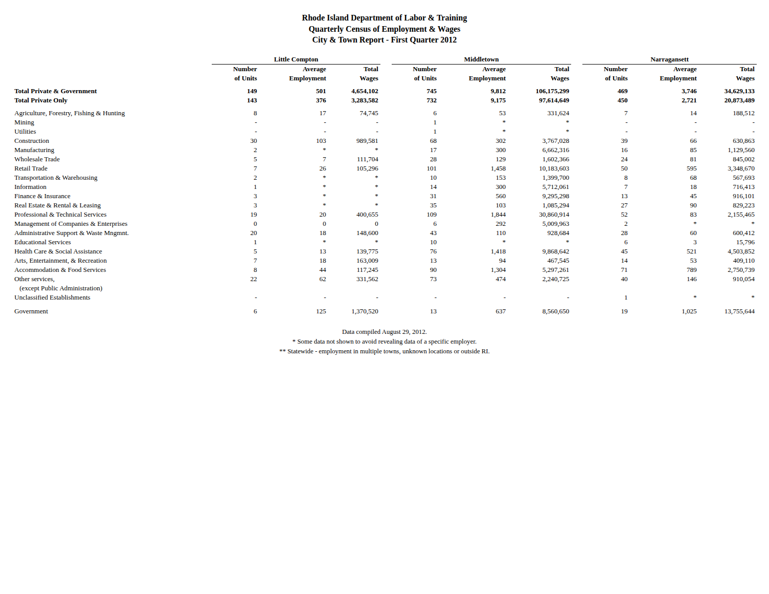Rhode Island Department of Labor & Training
Quarterly Census of Employment & Wages
City & Town Report - First Quarter 2012
| | Little Compton | | Middletown | | Narragansett |
| --- | --- | --- | --- | --- | --- |
| | Number | Average | Total | | Number | Average | Total | | Number | Average | Total |
| | of Units | Employment | Wages | | of Units | Employment | Wages | | of Units | Employment | Wages |
| Total Private & Government | 149 | 501 | 4,654,102 | | 745 | 9,812 | 106,175,299 | | 469 | 3,746 | 34,629,133 |
| Total Private Only | 143 | 376 | 3,283,582 | | 732 | 9,175 | 97,614,649 | | 450 | 2,721 | 20,873,489 |
| Agriculture, Forestry, Fishing & Hunting | 8 | 17 | 74,745 | | 6 | 53 | 331,624 | | 7 | 14 | 188,512 |
| Mining | - | - | - | | 1 | * | * | | - | - | - |
| Utilities | - | - | - | | 1 | * | * | | - | - | - |
| Construction | 30 | 103 | 989,581 | | 68 | 302 | 3,767,028 | | 39 | 66 | 630,863 |
| Manufacturing | 2 | * | * | | 17 | 300 | 6,662,316 | | 16 | 85 | 1,129,560 |
| Wholesale Trade | 5 | 7 | 111,704 | | 28 | 129 | 1,602,366 | | 24 | 81 | 845,002 |
| Retail Trade | 7 | 26 | 105,296 | | 101 | 1,458 | 10,183,603 | | 50 | 595 | 3,348,670 |
| Transportation & Warehousing | 2 | * | * | | 10 | 153 | 1,399,700 | | 8 | 68 | 567,693 |
| Information | 1 | * | * | | 14 | 300 | 5,712,061 | | 7 | 18 | 716,413 |
| Finance & Insurance | 3 | * | * | | 31 | 560 | 9,295,298 | | 13 | 45 | 916,101 |
| Real Estate & Rental & Leasing | 3 | * | * | | 35 | 103 | 1,085,294 | | 27 | 90 | 829,223 |
| Professional & Technical Services | 19 | 20 | 400,655 | | 109 | 1,844 | 30,860,914 | | 52 | 83 | 2,155,465 |
| Management of Companies & Enterprises | 0 | 0 | 0 | | 6 | 292 | 5,009,963 | | 2 | * | * |
| Administrative Support & Waste Mngmnt. | 20 | 18 | 148,600 | | 43 | 110 | 928,684 | | 28 | 60 | 600,412 |
| Educational Services | 1 | * | * | | 10 | * | * | | 6 | 3 | 15,796 |
| Health Care & Social Assistance | 5 | 13 | 139,775 | | 76 | 1,418 | 9,868,642 | | 45 | 521 | 4,503,852 |
| Arts, Entertainment, & Recreation | 7 | 18 | 163,009 | | 13 | 94 | 467,545 | | 14 | 53 | 409,110 |
| Accommodation & Food Services | 8 | 44 | 117,245 | | 90 | 1,304 | 5,297,261 | | 71 | 789 | 2,750,739 |
| Other services, | 22 | 62 | 331,562 | | 73 | 474 | 2,240,725 | | 40 | 146 | 910,054 |
| (except Public Administration) | | | | | | | | | | | |
| Unclassified Establishments | - | - | - | | - | - | - | | 1 | * | * |
| Government | 6 | 125 | 1,370,520 | | 13 | 637 | 8,560,650 | | 19 | 1,025 | 13,755,644 |
Data compiled August 29, 2012.
* Some data not shown to avoid revealing data of a specific employer.
** Statewide - employment in multiple towns, unknown locations or outside RI.